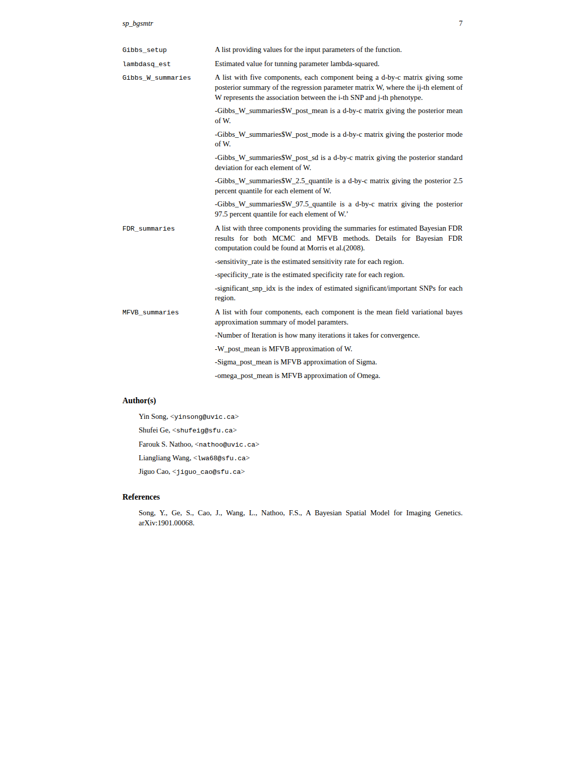sp_bgsmtr 7
Gibbs_setup
A list providing values for the input parameters of the function.
lambdasq_est
Estimated value for tunning parameter lambda-squared.
Gibbs_W_summaries
A list with five components, each component being a d-by-c matrix giving some posterior summary of the regression parameter matrix W, where the ij-th element of W represents the association between the i-th SNP and j-th phenotype.
-Gibbs_W_summaries$W_post_mean is a d-by-c matrix giving the posterior mean of W.
-Gibbs_W_summaries$W_post_mode is a d-by-c matrix giving the posterior mode of W.
-Gibbs_W_summaries$W_post_sd is a d-by-c matrix giving the posterior standard deviation for each element of W.
-Gibbs_W_summaries$W_2.5_quantile is a d-by-c matrix giving the posterior 2.5 percent quantile for each element of W.
-Gibbs_W_summaries$W_97.5_quantile is a d-by-c matrix giving the posterior 97.5 percent quantile for each element of W.’
FDR_summaries
A list with three components providing the summaries for estimated Bayesian FDR results for both MCMC and MFVB methods. Details for Bayesian FDR computation could be found at Morris et al.(2008).
-sensitivity_rate is the estimated sensitivity rate for each region.
-specificity_rate is the estimated specificity rate for each region.
-significant_snp_idx is the index of estimated significant/important SNPs for each region.
MFVB_summaries
A list with four components, each component is the mean field variational bayes approximation summary of model paramters.
-Number of Iteration is how many iterations it takes for convergence.
-W_post_mean is MFVB approximation of W.
-Sigma_post_mean is MFVB approximation of Sigma.
-omega_post_mean is MFVB approximation of Omega.
Author(s)
Yin Song, <yinsong@uvic.ca>
Shufei Ge, <shufeig@sfu.ca>
Farouk S. Nathoo, <nathoo@uvic.ca>
Liangliang Wang, <lwa68@sfu.ca>
Jiguo Cao, <jiguo_cao@sfu.ca>
References
Song, Y., Ge, S., Cao, J., Wang, L., Nathoo, F.S., A Bayesian Spatial Model for Imaging Genetics. arXiv:1901.00068.